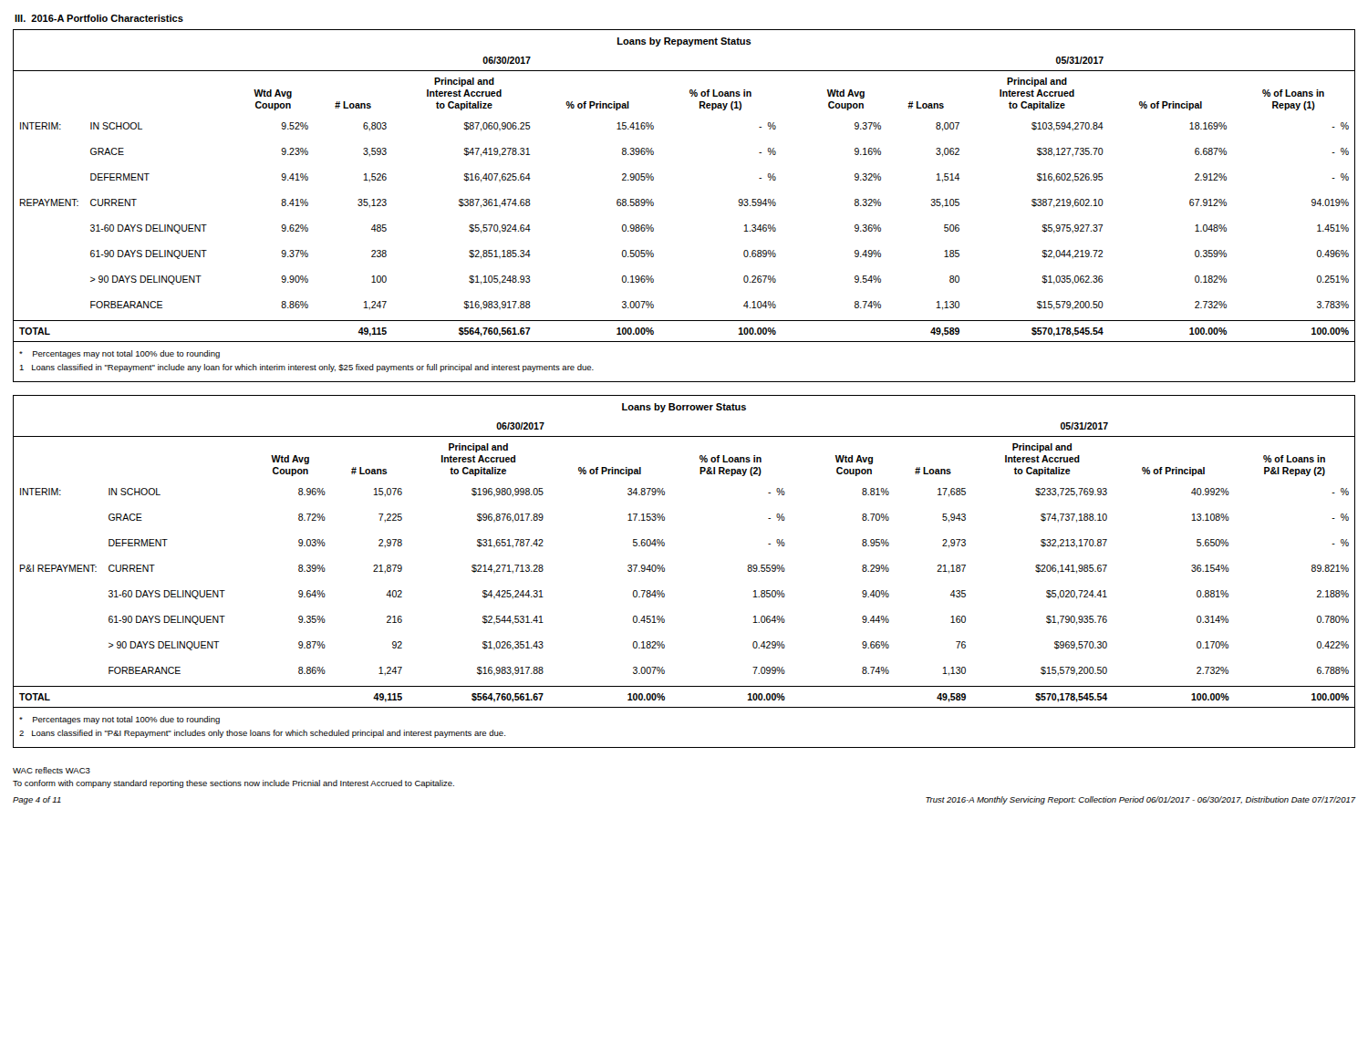III. 2016-A Portfolio Characteristics
Loans by Repayment Status
| | | 06/30/2017 | | 05/31/2017 |
| --- | --- | --- | --- | --- |
| | | Wtd Avg Coupon | # Loans | Principal and Interest Accrued to Capitalize | % of Principal | % of Loans in Repay (1) | | Wtd Avg Coupon | # Loans | Principal and Interest Accrued to Capitalize | % of Principal | % of Loans in Repay (1) |
| INTERIM: | IN SCHOOL | 9.52% | 6,803 | $87,060,906.25 | 15.416% | - % | | 9.37% | 8,007 | $103,594,270.84 | 18.169% | - % |
| | GRACE | 9.23% | 3,593 | $47,419,278.31 | 8.396% | - % | | 9.16% | 3,062 | $38,127,735.70 | 6.687% | - % |
| | DEFERMENT | 9.41% | 1,526 | $16,407,625.64 | 2.905% | - % | | 9.32% | 1,514 | $16,602,526.95 | 2.912% | - % |
| REPAYMENT: | CURRENT | 8.41% | 35,123 | $387,361,474.68 | 68.589% | 93.594% | | 8.32% | 35,105 | $387,219,602.10 | 67.912% | 94.019% |
| | 31-60 DAYS DELINQUENT | 9.62% | 485 | $5,570,924.64 | 0.986% | 1.346% | | 9.36% | 506 | $5,975,927.37 | 1.048% | 1.451% |
| | 61-90 DAYS DELINQUENT | 9.37% | 238 | $2,851,185.34 | 0.505% | 0.689% | | 9.49% | 185 | $2,044,219.72 | 0.359% | 0.496% |
| | > 90 DAYS DELINQUENT | 9.90% | 100 | $1,105,248.93 | 0.196% | 0.267% | | 9.54% | 80 | $1,035,062.36 | 0.182% | 0.251% |
| | FORBEARANCE | 8.86% | 1,247 | $16,983,917.88 | 3.007% | 4.104% | | 8.74% | 1,130 | $15,579,200.50 | 2.732% | 3.783% |
| TOTAL | | | 49,115 | $564,760,561.67 | 100.00% | 100.00% | | | 49,589 | $570,178,545.54 | 100.00% | 100.00% |
* Percentages may not total 100% due to rounding 1 Loans classified in "Repayment" include any loan for which interim interest only, $25 fixed payments or full principal and interest payments are due.
Loans by Borrower Status
| | | 06/30/2017 | | 05/31/2017 |
| --- | --- | --- | --- | --- |
| | | Wtd Avg Coupon | # Loans | Principal and Interest Accrued to Capitalize | % of Principal | % of Loans in P&I Repay (2) | | Wtd Avg Coupon | # Loans | Principal and Interest Accrued to Capitalize | % of Principal | % of Loans in P&I Repay (2) |
| INTERIM: | IN SCHOOL | 8.96% | 15,076 | $196,980,998.05 | 34.879% | - % | | 8.81% | 17,685 | $233,725,769.93 | 40.992% | - % |
| | GRACE | 8.72% | 7,225 | $96,876,017.89 | 17.153% | - % | | 8.70% | 5,943 | $74,737,188.10 | 13.108% | - % |
| | DEFERMENT | 9.03% | 2,978 | $31,651,787.42 | 5.604% | - % | | 8.95% | 2,973 | $32,213,170.87 | 5.650% | - % |
| P&I REPAYMENT: | CURRENT | 8.39% | 21,879 | $214,271,713.28 | 37.940% | 89.559% | | 8.29% | 21,187 | $206,141,985.67 | 36.154% | 89.821% |
| | 31-60 DAYS DELINQUENT | 9.64% | 402 | $4,425,244.31 | 0.784% | 1.850% | | 9.40% | 435 | $5,020,724.41 | 0.881% | 2.188% |
| | 61-90 DAYS DELINQUENT | 9.35% | 216 | $2,544,531.41 | 0.451% | 1.064% | | 9.44% | 160 | $1,790,935.76 | 0.314% | 0.780% |
| | > 90 DAYS DELINQUENT | 9.87% | 92 | $1,026,351.43 | 0.182% | 0.429% | | 9.66% | 76 | $969,570.30 | 0.170% | 0.422% |
| | FORBEARANCE | 8.86% | 1,247 | $16,983,917.88 | 3.007% | 7.099% | | 8.74% | 1,130 | $15,579,200.50 | 2.732% | 6.788% |
| TOTAL | | | 49,115 | $564,760,561.67 | 100.00% | 100.00% | | | 49,589 | $570,178,545.54 | 100.00% | 100.00% |
* Percentages may not total 100% due to rounding 2 Loans classified in "P&I Repayment" includes only those loans for which scheduled principal and interest payments are due.
WAC reflects WAC3
To conform with company standard reporting these sections now include Pricnial and Interest Accrued to Capitalize.
Trust 2016-A Monthly Servicing Report: Collection Period 06/01/2017 - 06/30/2017, Distribution Date 07/17/2017 Page 4 of 11